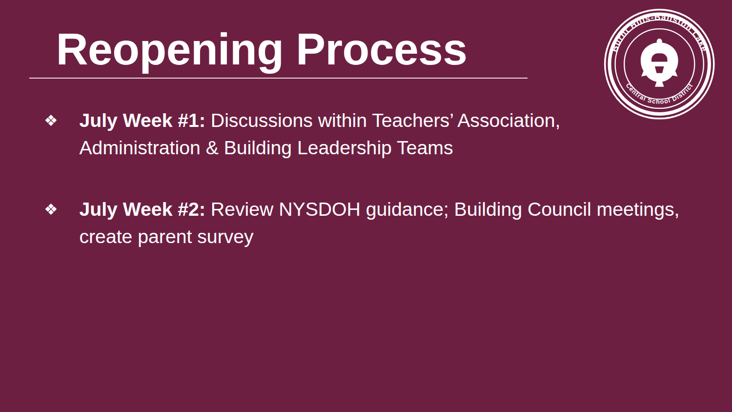Burnt Hills-Ballston Lake Central School District Burnt Hills-Ballston Lake Central School District
Reopening Process
❖ July Week #1: Discussions within Teachers’ Association, Administration & Building Leadership Teams
❖ July Week #2: Review NYSDOH guidance; Building Council meetings, create parent survey